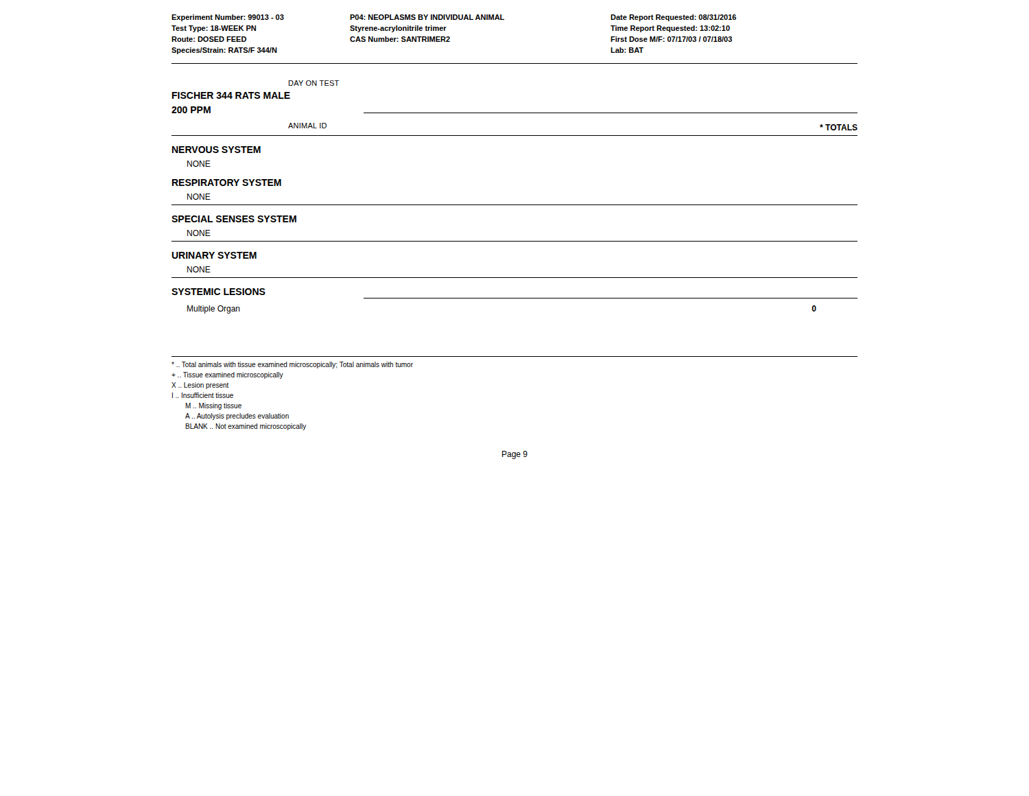| Experiment Number: 99013 - 03 Test Type: 18-WEEK PN Route: DOSED FEED Species/Strain: RATS/F 344/N | P04: NEOPLASMS BY INDIVIDUAL ANIMAL Styrene-acrylonitrile trimer CAS Number: SANTRIMER2 | Date Report Requested: 08/31/2016 Time Report Requested: 13:02:10 First Dose M/F: 07/17/03 / 07/18/03 Lab: BAT |
DAY ON TEST
FISCHER 344 RATS MALE
200 PPM
ANIMAL ID
* TOTALS
NERVOUS SYSTEM
NONE
RESPIRATORY SYSTEM
NONE
SPECIAL SENSES SYSTEM
NONE
URINARY SYSTEM
NONE
SYSTEMIC LESIONS
Multiple Organ 0
* .. Total animals with tissue examined microscopically; Total animals with tumor
+ .. Tissue examined microscopically
X .. Lesion present
I .. Insufficient tissue
M .. Missing tissue
A .. Autolysis precludes evaluation
BLANK .. Not examined microscopically
Page 9